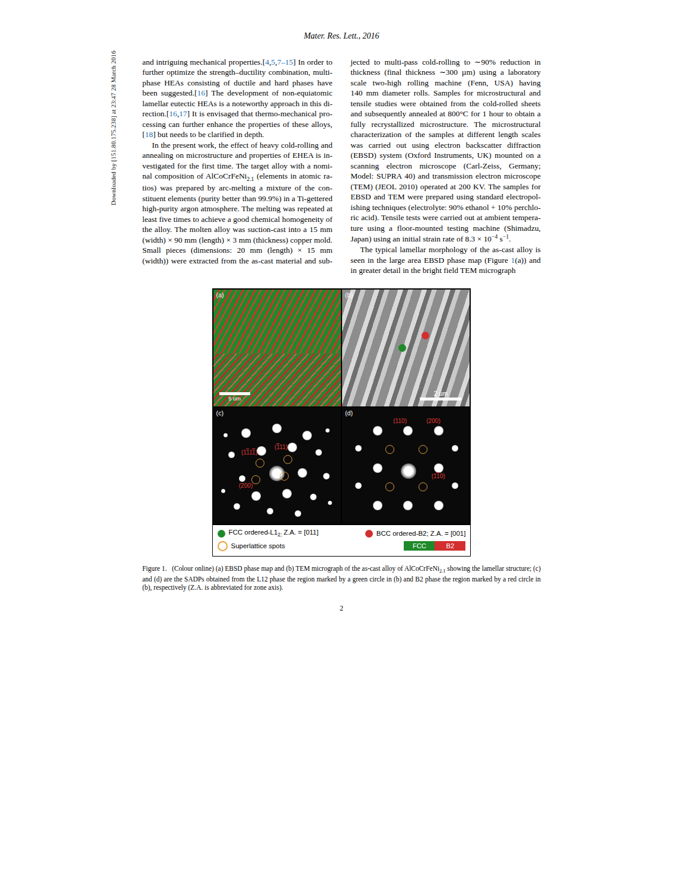Downloaded by [151.80.175.238] at 23:47 28 March 2016
Mater. Res. Lett., 2016
and intriguing mechanical properties.[4,5,7–15] In order to further optimize the strength–ductility combination, multiphase HEAs consisting of ductile and hard phases have been suggested.[16] The development of non-equiatomic lamellar eutectic HEAs is a noteworthy approach in this direction.[16,17] It is envisaged that thermo-mechanical processing can further enhance the properties of these alloys,[18] but needs to be clarified in depth.
In the present work, the effect of heavy cold-rolling and annealing on microstructure and properties of EHEA is investigated for the first time. The target alloy with a nominal composition of AlCoCrFeNi2.1 (elements in atomic ratios) was prepared by arc-melting a mixture of the constituent elements (purity better than 99.9%) in a Ti-gettered high-purity argon atmosphere. The melting was repeated at least five times to achieve a good chemical homogeneity of the alloy. The molten alloy was suction-cast into a 15 mm (width) × 90 mm (length) × 3 mm (thickness) copper mold. Small pieces (dimensions: 20 mm (length) × 15 mm (width)) were extracted from the as-cast material and subjected to multi-pass cold-rolling to ∼90% reduction in thickness (final thickness ∼300 µm) using a laboratory scale two-high rolling machine (Fenn, USA) having 140 mm diameter rolls. Samples for microstructural and tensile studies were obtained from the cold-rolled sheets and subsequently annealed at 800°C for 1 hour to obtain a fully recrystallized microstructure. The microstructural characterization of the samples at different length scales was carried out using electron backscatter diffraction (EBSD) system (Oxford Instruments, UK) mounted on a scanning electron microscope (Carl-Zeiss, Germany; Model: SUPRA 40) and transmission electron microscope (TEM) (JEOL 2010) operated at 200 KV. The samples for EBSD and TEM were prepared using standard electropolishing techniques (electrolyte: 90% ethanol + 10% perchloric acid). Tensile tests were carried out at ambient temperature using a floor-mounted testing machine (Shimadzu, Japan) using an initial strain rate of 8.3 × 10−4 s−1.
The typical lamellar morphology of the as-cast alloy is seen in the large area EBSD phase map (Figure 1(a)) and in greater detail in the bright field TEM micrograph
(a)
5 um
(b)
2 um
(c) (1111) (111) (200)
(d) (110) (200) (110)
FCC ordered-L12; Z.A. = [011]
BCC ordered-B2; Z.A. = [001]
Superlattice spots
FCC
B2
Figure 1. (Colour online) (a) EBSD phase map and (b) TEM micrograph of the as-cast alloy of AlCoCrFeNi2.1 showing the lamellar structure; (c) and (d) are the SADPs obtained from the L12 phase the region marked by a green circle in (b) and B2 phase the region marked by a red circle in (b), respectively (Z.A. is abbreviated for zone axis).
2